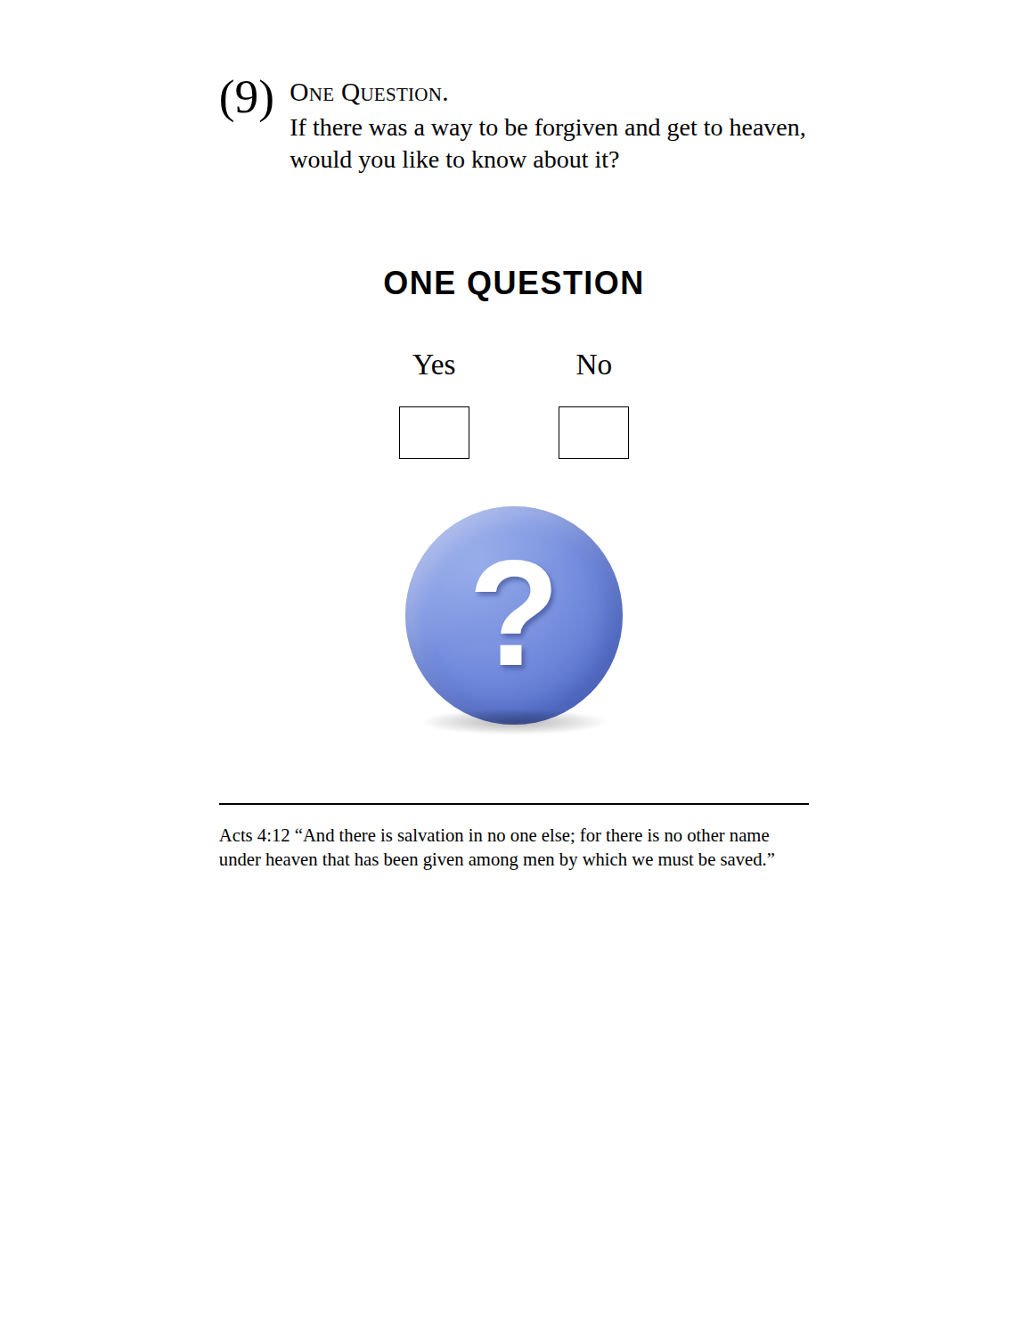(9)
One Question.
If there was a way to be forgiven and get to heaven, would you like to know about it?
One Question
Yes
No
?
Acts 4:12 “And there is salvation in no one else; for there is no other name under heaven that has been given among men by which we must be saved.”